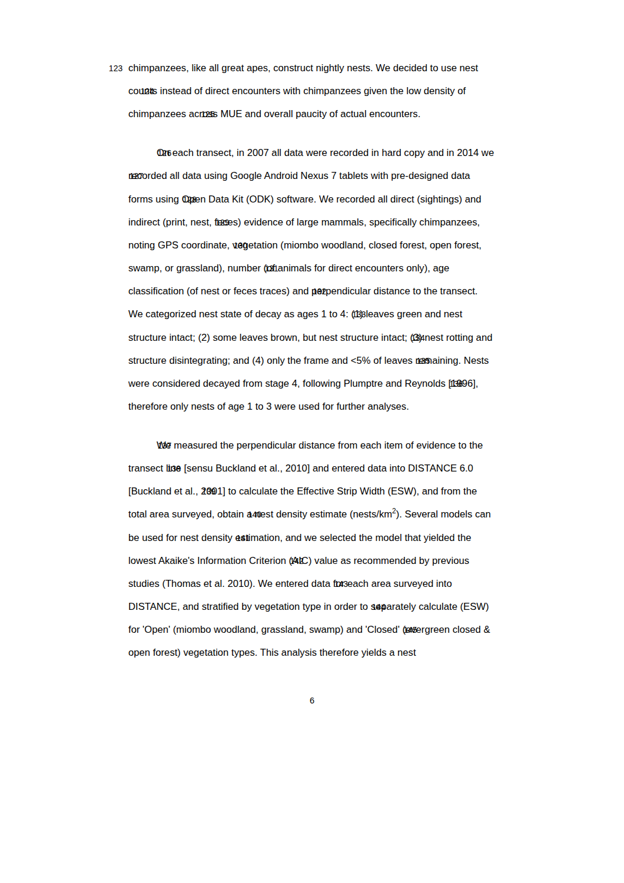123chimpanzees, like all great apes, construct nightly nests. We decided to use nest counts 124instead of direct encounters with chimpanzees given the low density of chimpanzees across 125 MUE and overall paucity of actual encounters.
126 On each transect, in 2007 all data were recorded in hard copy and in 2014 we 127recorded all data using Google Android Nexus 7 tablets with pre-designed data forms using 128 Open Data Kit (ODK) software. We recorded all direct (sightings) and indirect (print, nest, 129feces) evidence of large mammals, specifically chimpanzees, noting GPS coordinate, 130vegetation (miombo woodland, closed forest, open forest, swamp, or grassland), number 131(of animals for direct encounters only), age classification (of nest or feces traces) and 132perpendicular distance to the transect. We categorized nest state of decay as ages 1 to 4: 133(1) leaves green and nest structure intact; (2) some leaves brown, but nest structure intact; 134(3) nest rotting and structure disintegrating; and (4) only the frame and <5% of leaves 135remaining. Nests were considered decayed from stage 4, following Plumptre and Reynolds 136[1996], therefore only nests of age 1 to 3 were used for further analyses.
137 We measured the perpendicular distance from each item of evidence to the transect 138line [sensu Buckland et al., 2010] and entered data into DISTANCE 6.0 [Buckland et al., 1392001] to calculate the Effective Strip Width (ESW), and from the total area surveyed, obtain 140a nest density estimate (nests/km2). Several models can be used for nest density 141estimation, and we selected the model that yielded the lowest Akaike's Information Criterion 142(AIC) value as recommended by previous studies (Thomas et al. 2010). We entered data 143for each area surveyed into DISTANCE, and stratified by vegetation type in order to 144separately calculate (ESW) for 'Open' (miombo woodland, grassland, swamp) and 'Closed' 145(evergreen closed & open forest) vegetation types. This analysis therefore yields a nest
6